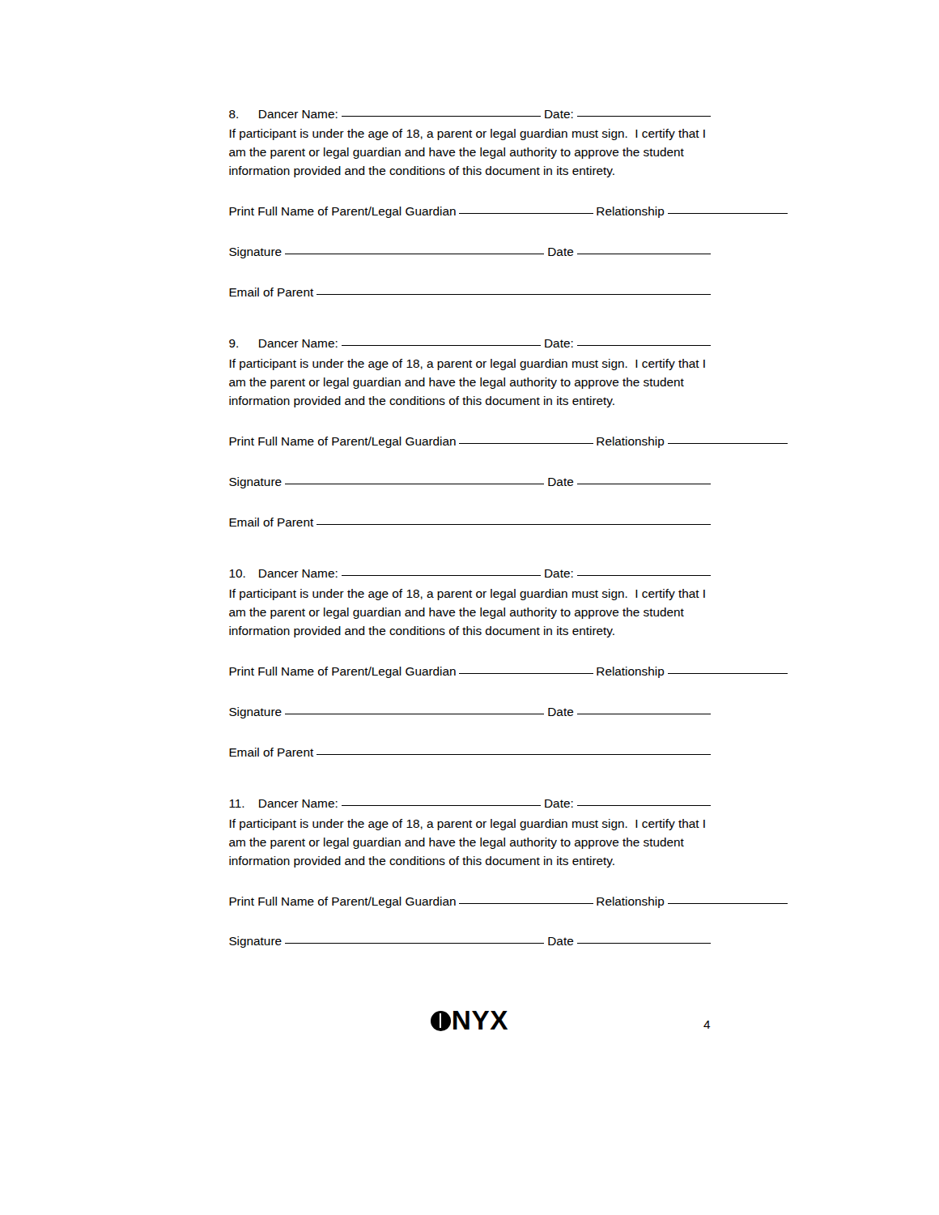8. Dancer Name: Date:
If participant is under the age of 18, a parent or legal guardian must sign. I certify that I am the parent or legal guardian and have the legal authority to approve the student information provided and the conditions of this document in its entirety.
Print Full Name of Parent/Legal Guardian Relationship
Signature Date
Email of Parent
9. Dancer Name: Date:
If participant is under the age of 18, a parent or legal guardian must sign. I certify that I am the parent or legal guardian and have the legal authority to approve the student information provided and the conditions of this document in its entirety.
Print Full Name of Parent/Legal Guardian Relationship
Signature Date
Email of Parent
10. Dancer Name: Date:
If participant is under the age of 18, a parent or legal guardian must sign. I certify that I am the parent or legal guardian and have the legal authority to approve the student information provided and the conditions of this document in its entirety.
Print Full Name of Parent/Legal Guardian Relationship
Signature Date
Email of Parent
11. Dancer Name: Date:
If participant is under the age of 18, a parent or legal guardian must sign. I certify that I am the parent or legal guardian and have the legal authority to approve the student information provided and the conditions of this document in its entirety.
Print Full Name of Parent/Legal Guardian Relationship
Signature Date
NYX
4